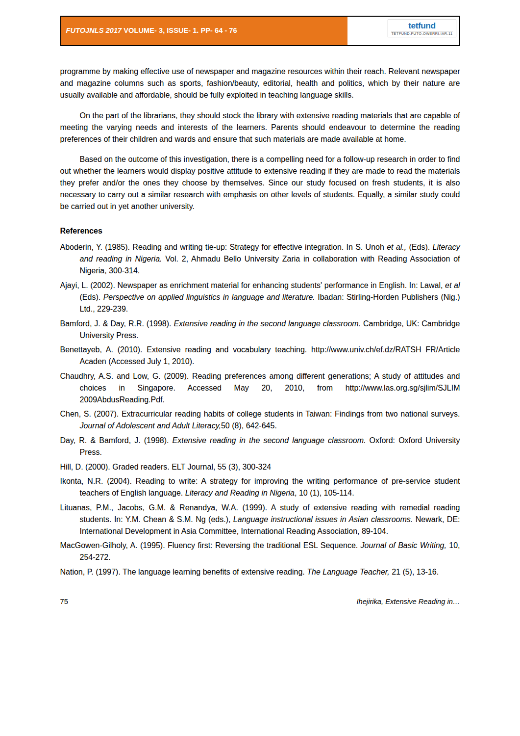FUTOJNLS 2017 VOLUME- 3, ISSUE- 1. PP- 64 - 76
tet fund
TETFUND.FUTO.OWERRI.IAR.11
programme by making effective use of newspaper and magazine resources within their reach. Relevant newspaper and magazine columns such as sports, fashion/beauty, editorial, health and politics, which by their nature are usually available and affordable, should be fully exploited in teaching language skills.
On the part of the librarians, they should stock the library with extensive reading materials that are capable of meeting the varying needs and interests of the learners. Parents should endeavour to determine the reading preferences of their children and wards and ensure that such materials are made available at home.
Based on the outcome of this investigation, there is a compelling need for a follow-up research in order to find out whether the learners would display positive attitude to extensive reading if they are made to read the materials they prefer and/or the ones they choose by themselves. Since our study focused on fresh students, it is also necessary to carry out a similar research with emphasis on other levels of students. Equally, a similar study could be carried out in yet another university.
References
Aboderin, Y. (1985). Reading and writing tie-up: Strategy for effective integration. In S. Unoh et al., (Eds). Literacy and reading in Nigeria. Vol. 2, Ahmadu Bello University Zaria in collaboration with Reading Association of Nigeria, 300-314.
Ajayi, L. (2002). Newspaper as enrichment material for enhancing students' performance in English. In: Lawal, et al (Eds). Perspective on applied linguistics in language and literature. Ibadan: Stirling-Horden Publishers (Nig.) Ltd., 229-239.
Bamford, J. & Day, R.R. (1998). Extensive reading in the second language classroom. Cambridge, UK: Cambridge University Press.
Benettayeb, A. (2010). Extensive reading and vocabulary teaching. http://www.univ.ch/ef.dz/RATSH FR/Article Acaden (Accessed July 1, 2010).
Chaudhry, A.S. and Low, G. (2009). Reading preferences among different generations; A study of attitudes and choices in Singapore. Accessed May 20, 2010, from http://www.las.org.sg/sjlim/SJLIM 2009AbdusReading.Pdf.
Chen, S. (2007). Extracurricular reading habits of college students in Taiwan: Findings from two national surveys. Journal of Adolescent and Adult Literacy, 50 (8), 642-645.
Day, R. & Bamford, J. (1998). Extensive reading in the second language classroom. Oxford: Oxford University Press.
Hill, D. (2000). Graded readers. ELT Journal, 55 (3), 300-324
Ikonta, N.R. (2004). Reading to write: A strategy for improving the writing performance of pre-service student teachers of English language. Literacy and Reading in Nigeria, 10 (1), 105-114.
Lituanas, P.M., Jacobs, G.M. & Renandya, W.A. (1999). A study of extensive reading with remedial reading students. In: Y.M. Chean & S.M. Ng (eds.), Language instructional issues in Asian classrooms. Newark, DE: International Development in Asia Committee, International Reading Association, 89-104.
MacGowen-Gilholy, A. (1995). Fluency first: Reversing the traditional ESL Sequence. Journal of Basic Writing, 10, 254-272.
Nation, P. (1997). The language learning benefits of extensive reading. The Language Teacher, 21 (5), 13-16.
75 Ihejirika, Extensive Reading in…